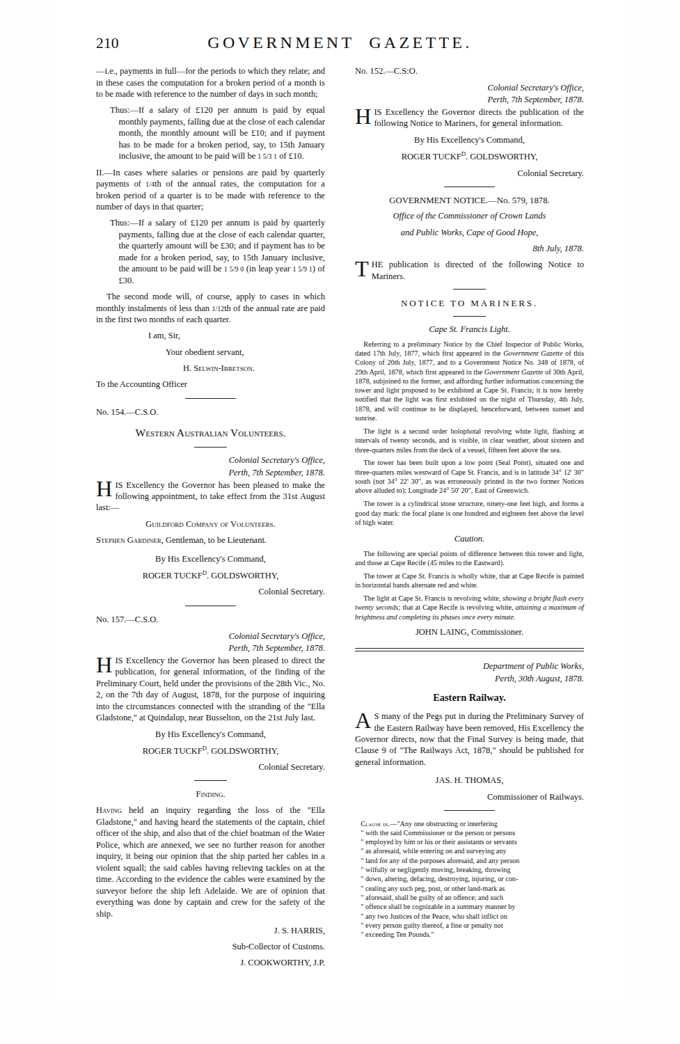210
Government Gazette.
—i.e., payments in full—for the periods to which they relate; and in these cases the computation for a broken period of a month is to be made with reference to the number of days in such month;
Thus:—If a salary of £120 per annum is paid by equal monthly payments, falling due at the close of each calendar month, the monthly amount will be £10; and if payment has to be made for a broken period, say, to 15th January inclusive, the amount to be paid will be 1 5/3 1 of £10.
II.—In cases where salaries or pensions are paid by quarterly payments of 1/4th of the annual rates, the computation for a broken period of a quarter is to be made with reference to the number of days in that quarter;
Thus:—If a salary of £120 per annum is paid by quarterly payments, falling due at the close of each calendar quarter, the quarterly amount will be £30; and if payment has to be made for a broken period, say, to 15th January inclusive, the amount to be paid will be 1 5/9 0 (in leap year 1 5/9 1) of £30.
The second mode will, of course, apply to cases in which monthly instalments of less than 1/12th of the annual rate are paid in the first two months of each quarter.
I am, Sir,
Your obedient servant,
H. Selwin-Ibbetson.
To the Accounting Officer
No. 154.—C.S.O.
Western Australian Volunteers.
Colonial Secretary's Office,
Perth, 7th September, 1878.
HIS Excellency the Governor has been pleased to make the following appointment, to take effect from the 31st August last:—
Guildford Company of Volunteers.
Stephen Gardiner, Gentleman, to be Lieutenant.
By His Excellency's Command,
ROGER TUCKFD. GOLDSWORTHY,
Colonial Secretary.
No. 157.—C.S.O.
Colonial Secretary's Office,
Perth, 7th September, 1878.
HIS Excellency the Governor has been pleased to direct the publication, for general information, of the finding of the Preliminary Court, held under the provisions of the 28th Vic., No. 2, on the 7th day of August, 1878, for the purpose of inquiring into the circumstances connected with the stranding of the "Ella Gladstone," at Quindalup, near Busselton, on the 21st July last.
By His Excellency's Command,
ROGER TUCKFD. GOLDSWORTHY,
Colonial Secretary.
Finding.
Having held an inquiry regarding the loss of the "Ella Gladstone," and having heard the statements of the captain, chief officer of the ship, and also that of the chief boatman of the Water Police, which are annexed, we see no further reason for another inquiry, it being our opinion that the ship parted her cables in a violent squall; the said cables having relieving tackles on at the time. According to the evidence the cables were examined by the surveyor before the ship left Adelaide. We are of opinion that everything was done by captain and crew for the safety of the ship.
J. S. HARRIS,
Sub-Collector of Customs.
J. COOKWORTHY, J.P.
No. 152.—C.S: O.
Colonial Secretary's Office,
Perth, 7th September, 1878.
HIS Excellency the Governor directs the publication of the following Notice to Mariners, for general information.
By His Excellency's Command,
ROGER TUCKFD. GOLDSWORTHY,
Colonial Secretary.
GOVERNMENT NOTICE.—No. 579, 1878.
Office of the Commissioner of Crown Lands
and Public Works, Cape of Good Hope,
8th July, 1878.
THE publication is directed of the following Notice to Mariners.
NOTICE TO MARINERS.
Cape St. Francis Light.
Referring to a preliminary Notice by the Chief Inspector of Public Works, dated 17th July, 1877, which first appeared in the Government Gazette of this Colony of 20th July, 1877, and to a Government Notice No. 348 of 1878, of 29th April, 1878, which first appeared in the Government Gazette of 30th April, 1878, subjoined to the former, and affording further information concerning the tower and light proposed to be exhibited at Cape St. Francis; it is now hereby notified that the light was first exhibited on the night of Thursday, 4th July, 1878, and will continue to be displayed, henceforward, between sunset and sunrise.
The light is a second order holophotal revolving white light, flashing at intervals of twenty seconds, and is visible, in clear weather, about sixteen and three-quarters miles from the deck of a vessel, fifteen feet above the sea.
The tower has been built upon a low point (Seal Point), situated one and three-quarters miles westward of Cape St. Francis, and is in latitude 34° 12' 30" south (not 34° 22' 30", as was erroneously printed in the two former Notices above alluded to); Longitude 24° 50' 20", East of Greenwich.
The tower is a cylindrical stone structure, ninety-one feet high, and forms a good day mark: the focal plane is one hundred and eighteen feet above the level of high water.
Caution.
The following are special points of difference between this tower and light, and those at Cape Recife (45 miles to the Eastward).
The tower at Cape St. Francis is wholly white, that at Cape Recife is painted in horizontal bands alternate red and white.
The light at Cape St. Francis is revolving white, showing a bright flash every twenty seconds; that at Cape Recife is revolving white, attaining a maximum of brightness and completing its phases once every minute.
JOHN LAING, Commissioner.
Department of Public Works,
Perth, 30th August, 1878.
Eastern Railway.
AS many of the Pegs put in during the Preliminary Survey of the Eastern Railway have been removed, His Excellency the Governor directs, now that the Final Survey is being made, that Clause 9 of "The Railways Act, 1878," should be published for general information.
JAS. H. THOMAS,
Commissioner of Railways.
Clause ix.—"Any one obstructing or interfering
" with the said Commissioner or the person or persons
" employed by him or his or their assistants or servants
" as aforesaid, while entering on and surveying any
" land for any of the purposes aforesaid, and any person
" wilfully or negligently moving, breaking, throwing
" down, altering, defacing, destroying, injuring, or con-
" cealing any such peg, post, or other land-mark as
" aforesaid, shall be guilty of an offence; and such
" offence shall be cognizable in a summary manner by
" any two Justices of the Peace, who shall inflict on
" every person guilty thereof, a fine or penalty not
" exceeding Ten Pounds."